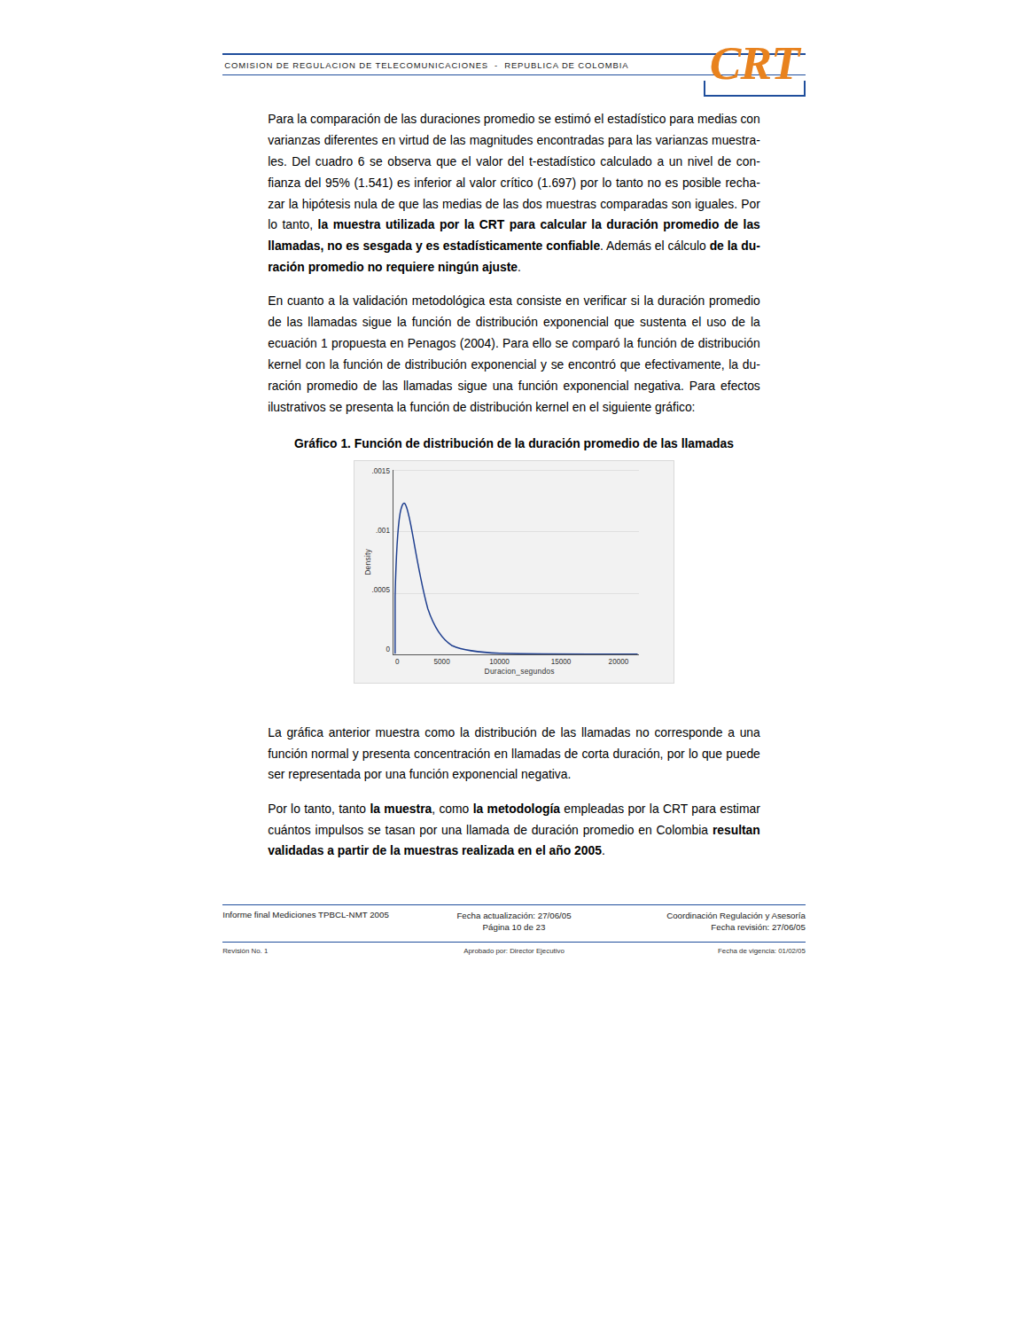COMISION DE REGULACION DE TELECOMUNICACIONES - REPUBLICA DE COLOMBIA
CRT
Para la comparación de las duraciones promedio se estimó el estadístico para medias con varianzas diferentes en virtud de las magnitudes encontradas para las varianzas muestrales. Del cuadro 6 se observa que el valor del t-estadístico calculado a un nivel de confianza del 95% (1.541) es inferior al valor crítico (1.697) por lo tanto no es posible rechazar la hipótesis nula de que las medias de las dos muestras comparadas son iguales. Por lo tanto, la muestra utilizada por la CRT para calcular la duración promedio de las llamadas, no es sesgada y es estadísticamente confiable. Además el cálculo de la duración promedio no requiere ningún ajuste.
En cuanto a la validación metodológica esta consiste en verificar si la duración promedio de las llamadas sigue la función de distribución exponencial que sustenta el uso de la ecuación 1 propuesta en Penagos (2004). Para ello se comparó la función de distribución kernel con la función de distribución exponencial y se encontró que efectivamente, la duración promedio de las llamadas sigue una función exponencial negativa. Para efectos ilustrativos se presenta la función de distribución kernel en el siguiente gráfico:
Gráfico 1. Función de distribución de la duración promedio de las llamadas
Density
.0015 .001 .0005 0
0 5000 10000 15000 20000
Duracion_segundos
La gráfica anterior muestra como la distribución de las llamadas no corresponde a una función normal y presenta concentración en llamadas de corta duración, por lo que puede ser representada por una función exponencial negativa.
Por lo tanto, tanto la muestra, como la metodología empleadas por la CRT para estimar cuántos impulsos se tasan por una llamada de duración promedio en Colombia resultan validadas a partir de la muestras realizada en el año 2005.
Informe final Mediciones TPBCL-NMT 2005
Fecha actualización: 27/06/05
Página 10 de 23
Coordinación Regulación y Asesoría
Fecha revisión: 27/06/05
Revisión No. 1
Aprobado por: Director Ejecutivo
Fecha de vigencia: 01/02/05